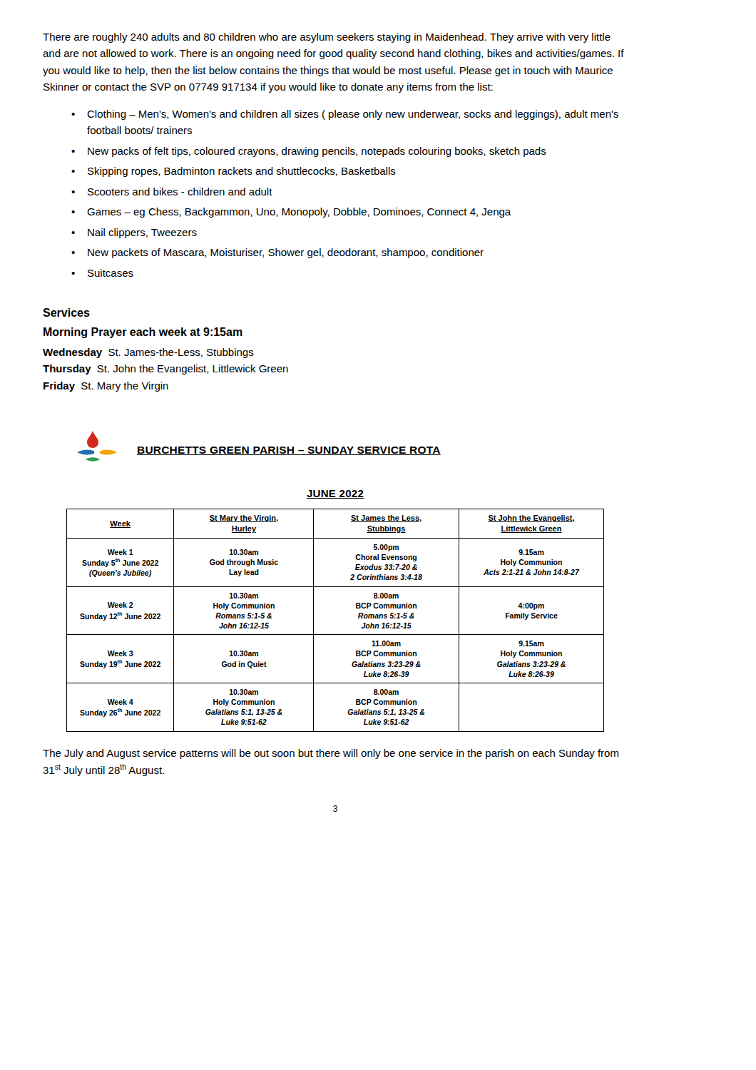There are roughly 240 adults and 80 children who are asylum seekers staying in Maidenhead. They arrive with very little and are not allowed to work. There is an ongoing need for good quality second hand clothing, bikes and activities/games. If you would like to help, then the list below contains the things that would be most useful. Please get in touch with Maurice Skinner or contact the SVP on 07749 917134 if you would like to donate any items from the list:
Clothing – Men's, Women's and children all sizes ( please only new underwear, socks and leggings), adult men's football boots/ trainers
New packs of felt tips, coloured crayons, drawing pencils, notepads colouring books, sketch pads
Skipping ropes, Badminton rackets and shuttlecocks, Basketballs
Scooters and bikes - children and adult
Games – eg Chess, Backgammon, Uno, Monopoly, Dobble, Dominoes, Connect 4, Jenga
Nail clippers, Tweezers
New packets of Mascara, Moisturiser, Shower gel, deodorant, shampoo, conditioner
Suitcases
Services
Morning Prayer each week at 9:15am
Wednesday St. James-the-Less, Stubbings
Thursday St. John the Evangelist, Littlewick Green
Friday St. Mary the Virgin
BURCHETTS GREEN PARISH – SUNDAY SERVICE ROTA
JUNE 2022
| Week | St Mary the Virgin, Hurley | St James the Less, Stubbings | St John the Evangelist, Littlewick Green |
| --- | --- | --- | --- |
| Week 1 Sunday 5 th June 2022 (Queen's Jubilee) | 10.30am God through Music Lay lead | 5.00pm Choral Evensong Exodus 33:7-20 & 2 Corinthians 3:4-18 | 9.15am Holy Communion Acts 2:1-21 & John 14:8-27 |
| Week 2 Sunday 12 th June 2022 | 10.30am Holy Communion Romans 5:1-5 & John 16:12-15 | 8.00am BCP Communion Romans 5:1-5 & John 16:12-15 | 4:00pm Family Service |
| Week 3 Sunday 19 th June 2022 | 10.30am God in Quiet | 11.00am BCP Communion Galatians 3:23-29 & Luke 8:26-39 | 9.15am Holy Communion Galatians 3:23-29 & Luke 8:26-39 |
| Week 4 Sunday 26 th June 2022 | 10.30am Holy Communion Galatians 5:1, 13-25 & Luke 9:51-62 | 8.00am BCP Communion Galatians 5:1, 13-25 & Luke 9:51-62 | |
The July and August service patterns will be out soon but there will only be one service in the parish on each Sunday from 31st July until 28th August.
3